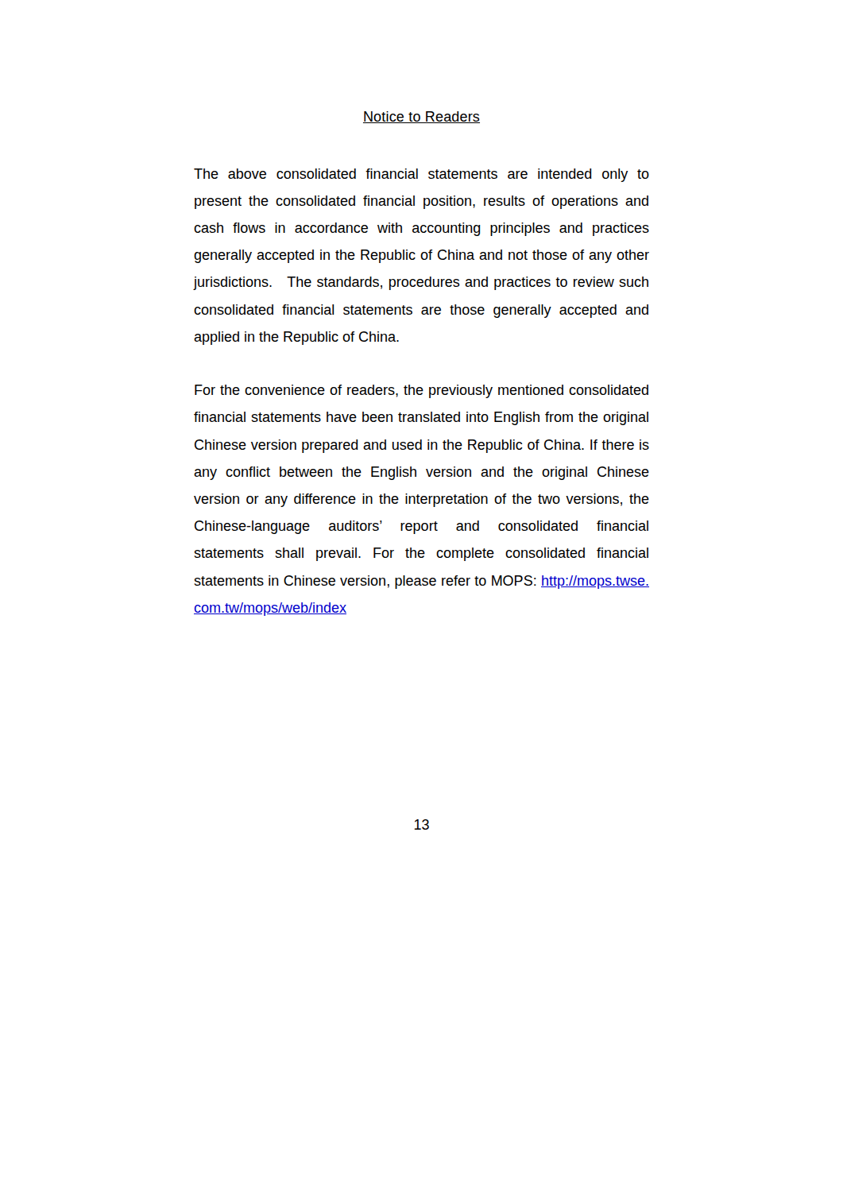Notice to Readers
The above consolidated financial statements are intended only to present the consolidated financial position, results of operations and cash flows in accordance with accounting principles and practices generally accepted in the Republic of China and not those of any other jurisdictions. The standards, procedures and practices to review such consolidated financial statements are those generally accepted and applied in the Republic of China.
For the convenience of readers, the previously mentioned consolidated financial statements have been translated into English from the original Chinese version prepared and used in the Republic of China. If there is any conflict between the English version and the original Chinese version or any difference in the interpretation of the two versions, the Chinese-language auditors’ report and consolidated financial statements shall prevail. For the complete consolidated financial statements in Chinese version, please refer to MOPS: http://mops.twse.com.tw/mops/web/index
13